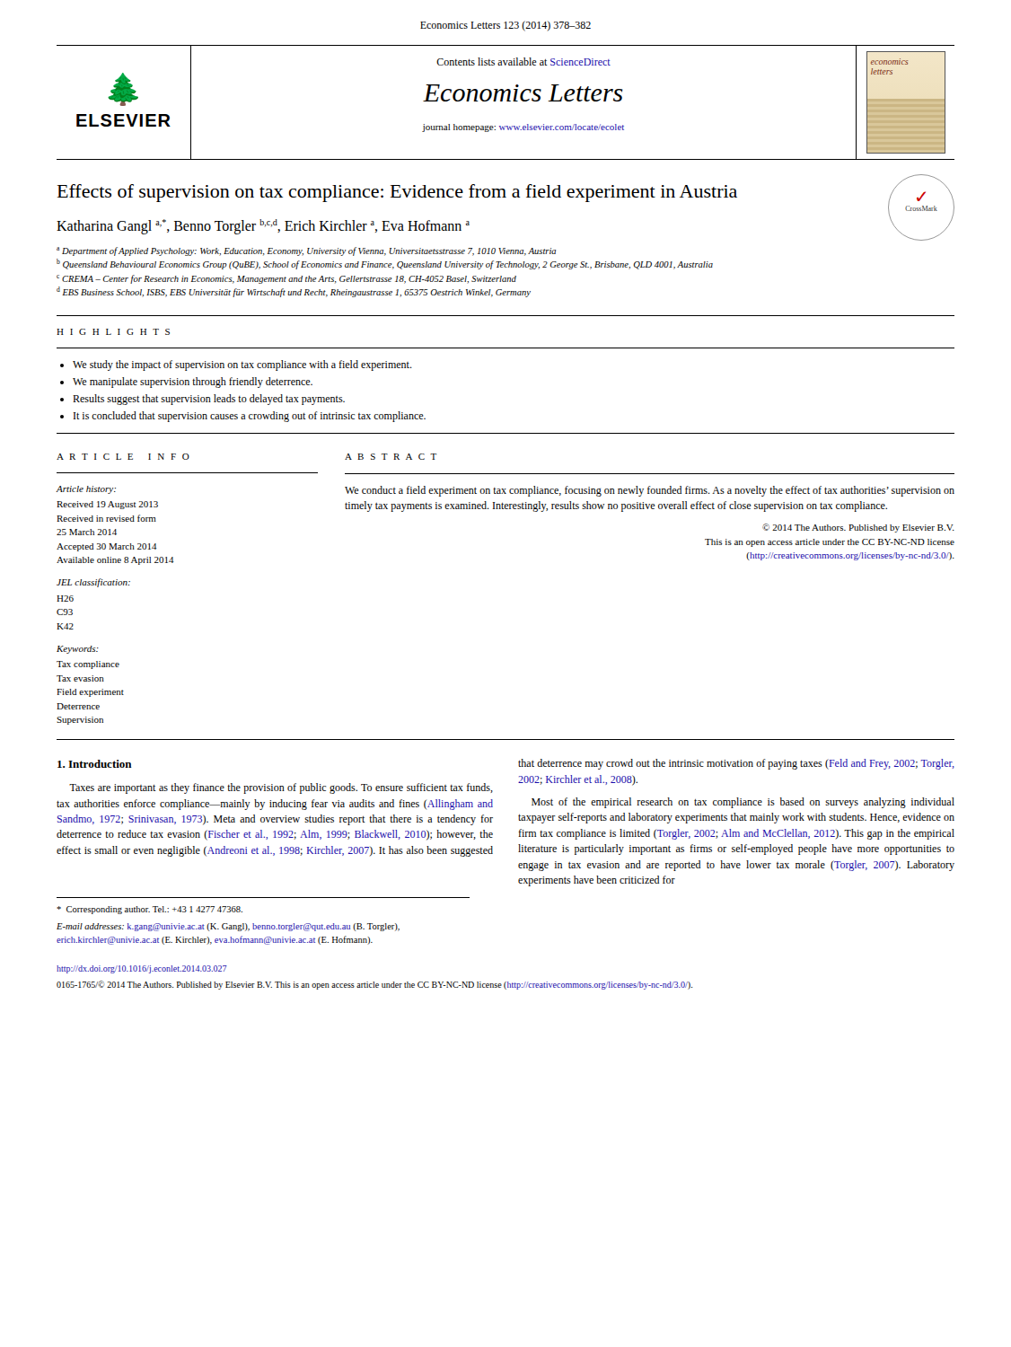Economics Letters 123 (2014) 378–382
🌲
ELSEVIER
Contents lists available at ScienceDirect
Economics Letters
journal homepage: www.elsevier.com/locate/ecolet
economics
letters
✓ CrossMark
Effects of supervision on tax compliance: Evidence from a field experiment in Austria
Katharina Gangl a,*, Benno Torgler b,c,d, Erich Kirchler a, Eva Hofmann a
a Department of Applied Psychology: Work, Education, Economy, University of Vienna, Universitaetsstrasse 7, 1010 Vienna, Austria
b Queensland Behavioural Economics Group (QuBE), School of Economics and Finance, Queensland University of Technology, 2 George St., Brisbane, QLD 4001, Australia
c CREMA – Center for Research in Economics, Management and the Arts, Gellertstrasse 18, CH-4052 Basel, Switzerland
d EBS Business School, ISBS, EBS Universität für Wirtschaft und Recht, Rheingaustrasse 1, 65375 Oestrich Winkel, Germany
H I G H L I G H T S
We study the impact of supervision on tax compliance with a field experiment.
We manipulate supervision through friendly deterrence.
Results suggest that supervision leads to delayed tax payments.
It is concluded that supervision causes a crowding out of intrinsic tax compliance.
A R T I C L E I N F O
Article history:
Received 19 August 2013
Received in revised form
25 March 2014
Accepted 30 March 2014
Available online 8 April 2014
JEL classification:
H26
C93
K42
Keywords:
Tax compliance
Tax evasion
Field experiment
Deterrence
Supervision
A B S T R A C T
We conduct a field experiment on tax compliance, focusing on newly founded firms. As a novelty the effect of tax authorities’ supervision on timely tax payments is examined. Interestingly, results show no positive overall effect of close supervision on tax compliance.
© 2014 The Authors. Published by Elsevier B.V.
This is an open access article under the CC BY-NC-ND license
(http://creativecommons.org/licenses/by-nc-nd/3.0/).
1. Introduction
Taxes are important as they finance the provision of public goods. To ensure sufficient tax funds, tax authorities enforce compliance—mainly by inducing fear via audits and fines (Allingham and Sandmo, 1972; Srinivasan, 1973). Meta and overview studies report that there is a tendency for deterrence to reduce tax evasion (Fischer et al., 1992; Alm, 1999; Blackwell, 2010); however, the effect is small or even negligible (Andreoni et al., 1998; Kirchler, 2007). It has also been suggested that deterrence may crowd out the intrinsic motivation of paying taxes (Feld and Frey, 2002; Torgler, 2002; Kirchler et al., 2008).
Most of the empirical research on tax compliance is based on surveys analyzing individual taxpayer self-reports and laboratory experiments that mainly work with students. Hence, evidence on firm tax compliance is limited (Torgler, 2002; Alm and McClellan, 2012). This gap in the empirical literature is particularly important as firms or self-employed people have more opportunities to engage in tax evasion and are reported to have lower tax morale (Torgler, 2007). Laboratory experiments have been criticized for
* Corresponding author. Tel.: +43 1 4277 47368.
E-mail addresses: k.gang@univie.ac.at (K. Gangl), benno.torgler@qut.edu.au (B. Torgler), erich.kirchler@univie.ac.at (E. Kirchler), eva.hofmann@univie.ac.at (E. Hofmann).
http://dx.doi.org/10.1016/j.econlet.2014.03.027
0165-1765/© 2014 The Authors. Published by Elsevier B.V. This is an open access article under the CC BY-NC-ND license (http://creativecommons.org/licenses/by-nc-nd/3.0/).